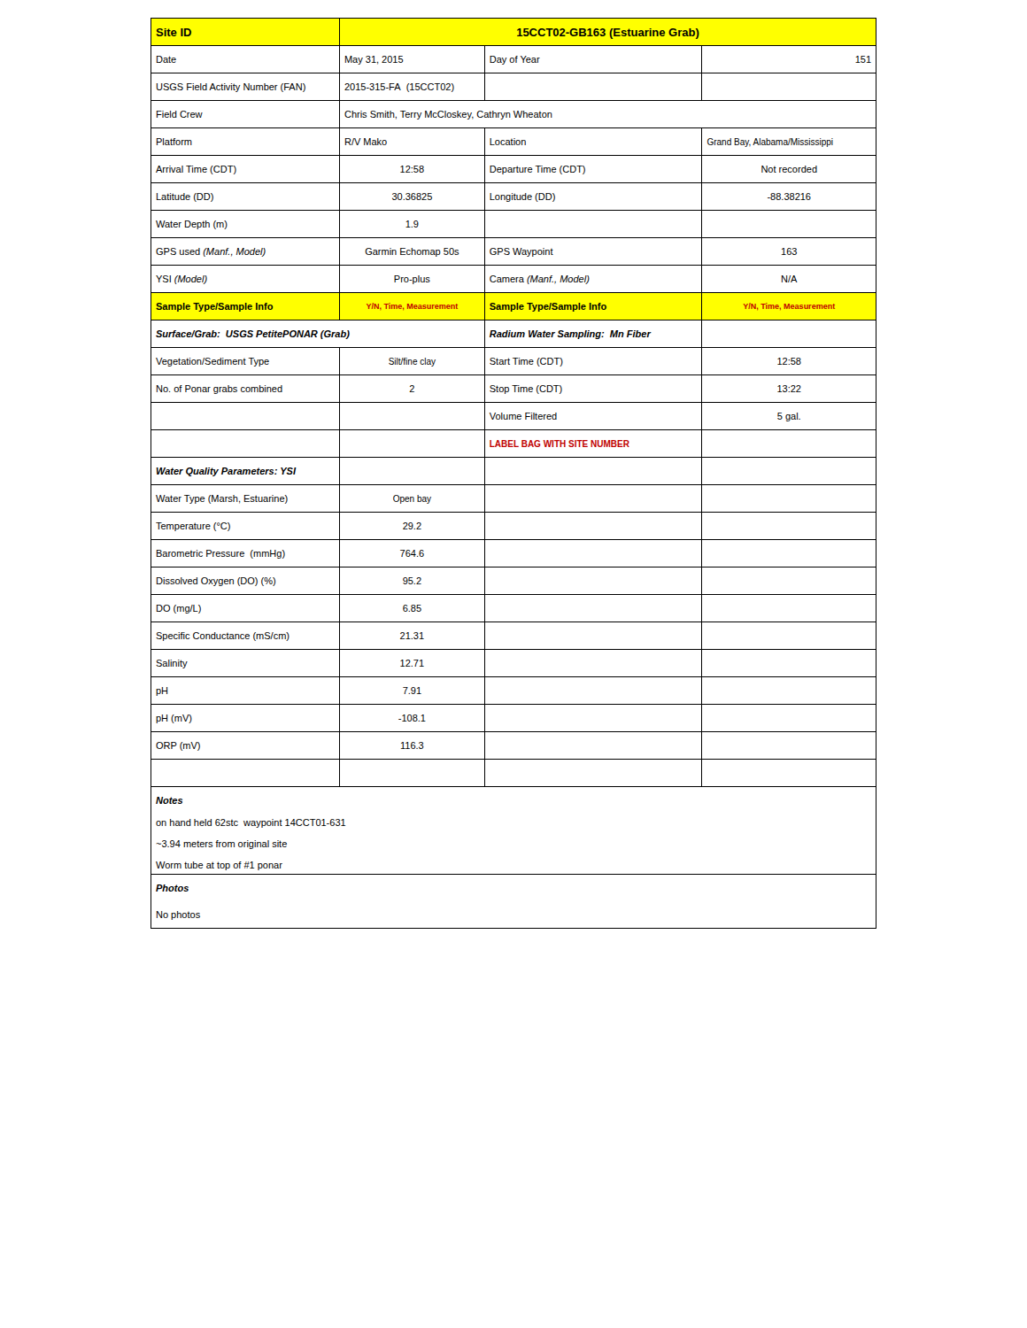| Site ID | 15CCT02-GB163 (Estuarine Grab) |
| Date | May 31, 2015 | Day of Year | 151 |
| USGS Field Activity Number (FAN) | 2015-315-FA (15CCT02) | | |
| Field Crew | Chris Smith, Terry McCloskey, Cathryn Wheaton |
| Platform | R/V Mako | Location | Grand Bay, Alabama/Mississippi |
| Arrival Time (CDT) | 12:58 | Departure Time (CDT) | Not recorded |
| Latitude (DD) | 30.36825 | Longitude (DD) | -88.38216 |
| Water Depth (m) | 1.9 | | |
| GPS used (Manf., Model) | Garmin Echomap 50s | GPS Waypoint | 163 |
| YSI (Model) | Pro-plus | Camera (Manf., Model) | N/A |
| Sample Type/Sample Info | Y/N, Time, Measurement | Sample Type/Sample Info | Y/N, Time, Measurement |
| Surface/Grab: USGS PetitePONAR (Grab) | Radium Water Sampling: Mn Fiber | |
| Vegetation/Sediment Type | Silt/fine clay | Start Time (CDT) | 12:58 |
| No. of Ponar grabs combined | 2 | Stop Time (CDT) | 13:22 |
| | | Volume Filtered | 5 gal. |
| | | LABEL BAG WITH SITE NUMBER | |
| Water Quality Parameters: YSI | | | |
| Water Type (Marsh, Estuarine) | Open bay | | |
| Temperature (°C) | 29.2 | | |
| Barometric Pressure (mmHg) | 764.6 | | |
| Dissolved Oxygen (DO) (%) | 95.2 | | |
| DO (mg/L) | 6.85 | | |
| Specific Conductance (mS/cm) | 21.31 | | |
| Salinity | 12.71 | | |
| pH | 7.91 | | |
| pH (mV) | -108.1 | | |
| ORP (mV) | 116.3 | | |
| Notes |
| on hand held 62stc waypoint 14CCT01-631 ~3.94 meters from original site Worm tube at top of #1 ponar |
| Photos |
| No photos |